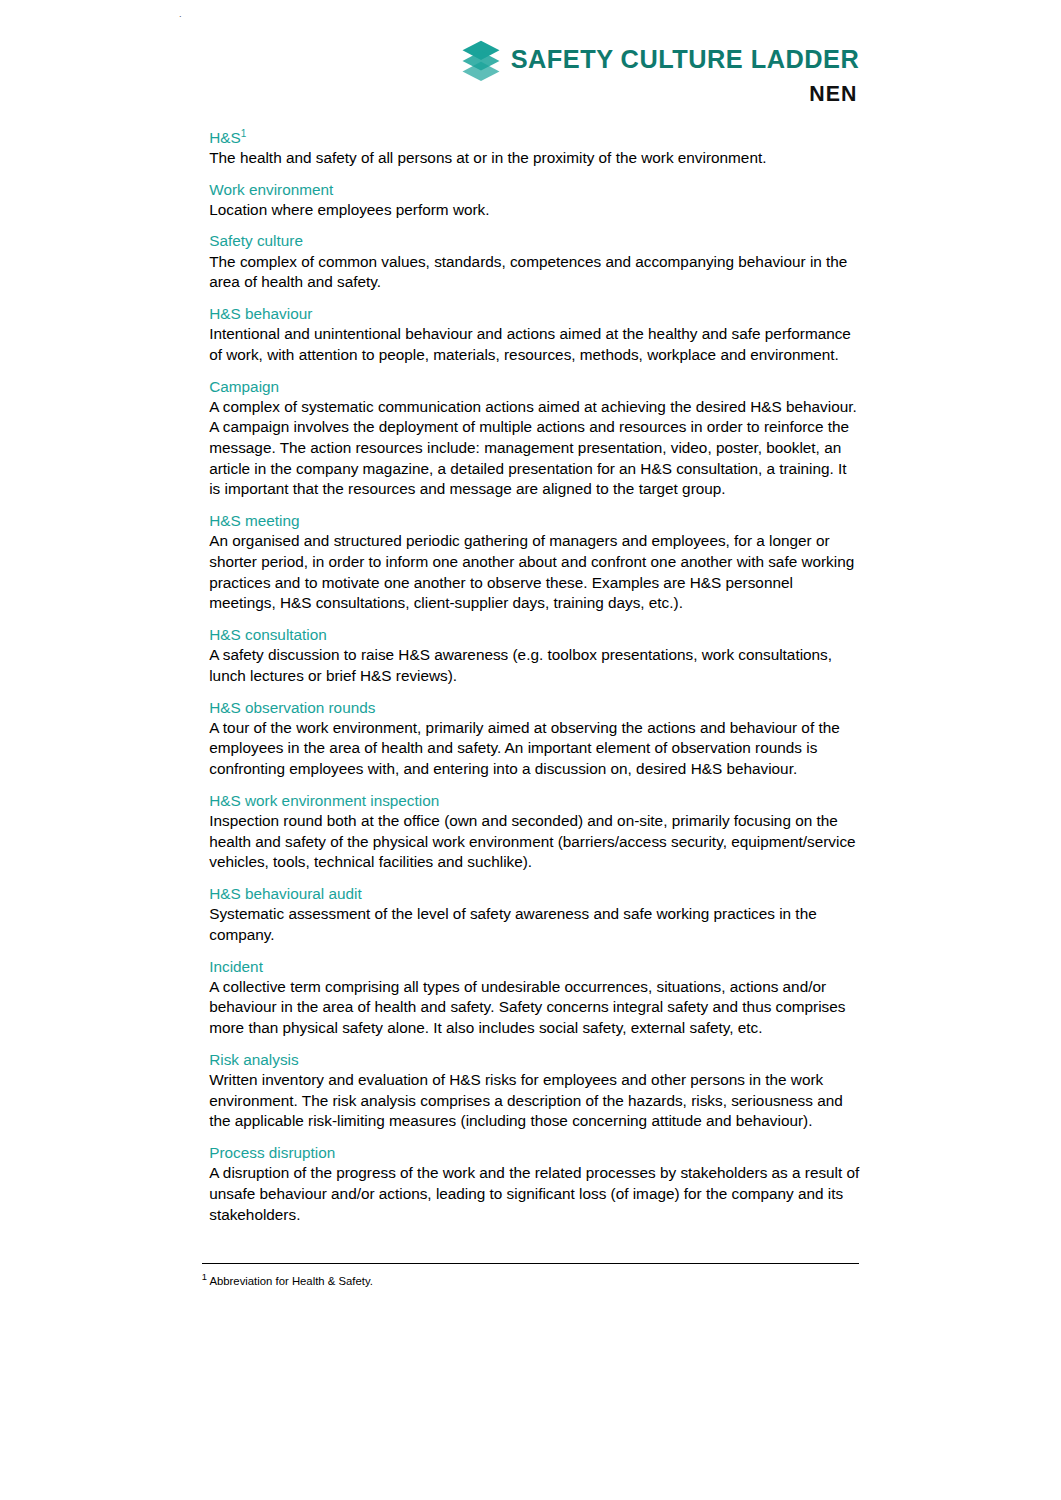.
SAFETY CULTURE LADDER
NEN
H&S1
The health and safety of all persons at or in the proximity of the work environment.
Work environment
Location where employees perform work.
Safety culture
The complex of common values, standards, competences and accompanying behaviour in the area of health and safety.
H&S behaviour
Intentional and unintentional behaviour and actions aimed at the healthy and safe performance of work, with attention to people, materials, resources, methods, workplace and environment.
Campaign
A complex of systematic communication actions aimed at achieving the desired H&S behaviour. A campaign involves the deployment of multiple actions and resources in order to reinforce the message. The action resources include: management presentation, video, poster, booklet, an article in the company magazine, a detailed presentation for an H&S consultation, a training. It is important that the resources and message are aligned to the target group.
H&S meeting
An organised and structured periodic gathering of managers and employees, for a longer or shorter period, in order to inform one another about and confront one another with safe working practices and to motivate one another to observe these. Examples are H&S personnel meetings, H&S consultations, client-supplier days, training days, etc.).
H&S consultation
A safety discussion to raise H&S awareness (e.g. toolbox presentations, work consultations, lunch lectures or brief H&S reviews).
H&S observation rounds
A tour of the work environment, primarily aimed at observing the actions and behaviour of the employees in the area of health and safety. An important element of observation rounds is confronting employees with, and entering into a discussion on, desired H&S behaviour.
H&S work environment inspection
Inspection round both at the office (own and seconded) and on-site, primarily focusing on the health and safety of the physical work environment (barriers/access security, equipment/service vehicles, tools, technical facilities and suchlike).
H&S behavioural audit
Systematic assessment of the level of safety awareness and safe working practices in the company.
Incident
A collective term comprising all types of undesirable occurrences, situations, actions and/or behaviour in the area of health and safety. Safety concerns integral safety and thus comprises more than physical safety alone. It also includes social safety, external safety, etc.
Risk analysis
Written inventory and evaluation of H&S risks for employees and other persons in the work environment. The risk analysis comprises a description of the hazards, risks, seriousness and the applicable risk-limiting measures (including those concerning attitude and behaviour).
Process disruption
A disruption of the progress of the work and the related processes by stakeholders as a result of unsafe behaviour and/or actions, leading to significant loss (of image) for the company and its stakeholders.
1 Abbreviation for Health & Safety.